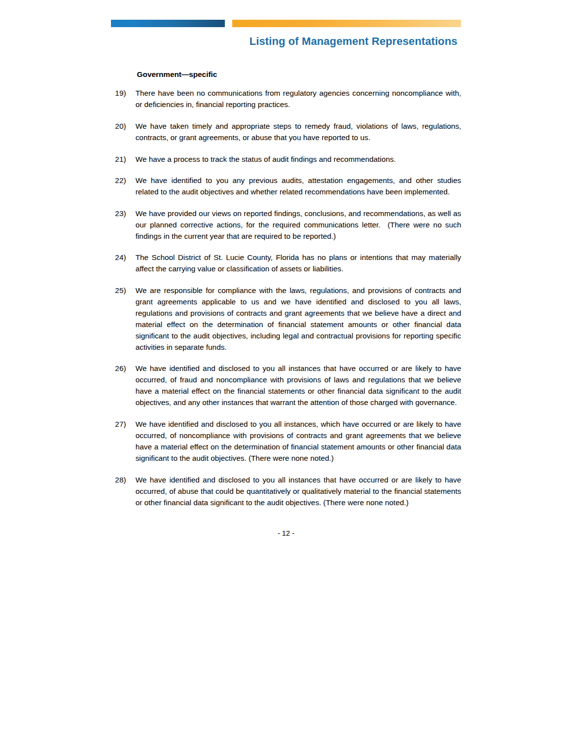Listing of Management Representations
Government—specific
19) There have been no communications from regulatory agencies concerning noncompliance with, or deficiencies in, financial reporting practices.
20) We have taken timely and appropriate steps to remedy fraud, violations of laws, regulations, contracts, or grant agreements, or abuse that you have reported to us.
21) We have a process to track the status of audit findings and recommendations.
22) We have identified to you any previous audits, attestation engagements, and other studies related to the audit objectives and whether related recommendations have been implemented.
23) We have provided our views on reported findings, conclusions, and recommendations, as well as our planned corrective actions, for the required communications letter. (There were no such findings in the current year that are required to be reported.)
24) The School District of St. Lucie County, Florida has no plans or intentions that may materially affect the carrying value or classification of assets or liabilities.
25) We are responsible for compliance with the laws, regulations, and provisions of contracts and grant agreements applicable to us and we have identified and disclosed to you all laws, regulations and provisions of contracts and grant agreements that we believe have a direct and material effect on the determination of financial statement amounts or other financial data significant to the audit objectives, including legal and contractual provisions for reporting specific activities in separate funds.
26) We have identified and disclosed to you all instances that have occurred or are likely to have occurred, of fraud and noncompliance with provisions of laws and regulations that we believe have a material effect on the financial statements or other financial data significant to the audit objectives, and any other instances that warrant the attention of those charged with governance.
27) We have identified and disclosed to you all instances, which have occurred or are likely to have occurred, of noncompliance with provisions of contracts and grant agreements that we believe have a material effect on the determination of financial statement amounts or other financial data significant to the audit objectives. (There were none noted.)
28) We have identified and disclosed to you all instances that have occurred or are likely to have occurred, of abuse that could be quantitatively or qualitatively material to the financial statements or other financial data significant to the audit objectives. (There were none noted.)
- 12 -